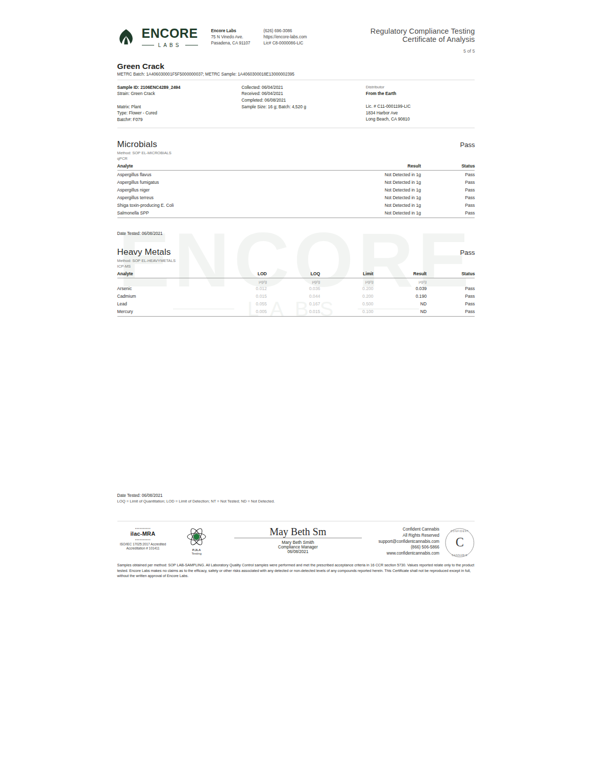ENCORE
LABS
ENCORE
LABS
Encore Labs
75 N Vinedo Ave.
Pasadena, CA 91107
(626) 696-3086
https://encore-labs.com
Lic# C8-0000086-LIC
Regulatory Compliance Testing
Certificate of Analysis
5 of 5
Green Crack
METRC Batch: 1A406030001F5F5000000037; METRC Sample: 1A4060300018E13000002395
Sample ID: 2106ENC4289_2494
Strain: Green Crack
Matrix: Plant
Type: Flower - Cured
Batch#: F079
Collected: 06/04/2021
Received: 06/04/2021
Completed: 06/08/2021
Sample Size: 16 g; Batch: 4,520 g
Distributor
From the Earth
Lic. # C11-0001199-LIC
1834 Harbor Ave
Long Beach, CA 90810
Microbials
Pass
Method: SOP EL-MICROBIALS
qPCR
| Analyte | Result | Status |
| --- | --- | --- |
| Aspergillus flavus | Not Detected in 1g | Pass |
| Aspergillus fumigatus | Not Detected in 1g | Pass |
| Aspergillus niger | Not Detected in 1g | Pass |
| Aspergillus terreus | Not Detected in 1g | Pass |
| Shiga toxin-producing E. Coli | Not Detected in 1g | Pass |
| Salmonella SPP | Not Detected in 1g | Pass |
Date Tested: 06/08/2021
Heavy Metals
Pass
Method: SOP EL-HEAVYMETALS
ICP-MS
| Analyte | LOD | LOQ | Limit | Result | Status |
| --- | --- | --- | --- | --- | --- |
| | µg/g | µg/g | µg/g | µg/g | |
| Arsenic | 0.012 | 0.036 | 0.200 | 0.039 | Pass |
| Cadmium | 0.015 | 0.044 | 0.200 | 0.190 | Pass |
| Lead | 0.055 | 0.167 | 0.500 | ND | Pass |
| Mercury | 0.005 | 0.015 | 0.100 | ND | Pass |
Date Tested: 06/08/2021
LOQ = Limit of Quantitation; LOD = Limit of Detection; NT = Not Tested; ND = Not Detected.
▪▪▪▪▪▪▪▪▪▪
ilac-MRA
▪▪▪▪▪▪▪▪▪▪
ISO/IEC 17025:2017 Accredited
Accreditation # 101411
P.JLA
Testing
May Beth Sm
Mary Beth Smith
Compliance Manager
06/08/2021
Confident Cannabis
All Rights Reserved
support@confidentcannabis.com
(866) 506-5866
www.confidentcannabis.com
C CONFIDENT CANNABIS
Samples obtained per method: SOP LAB-SAMPLING. All Laboratory Quality Control samples were performed and met the prescribed acceptance criteria in 16 CCR section 5730. Values reported relate only to the product tested. Encore Labs makes no claims as to the efficacy, safety or other risks associated with any detected or non-detected levels of any compounds reported herein. This Certificate shall not be reproduced except in full, without the written approval of Encore Labs.